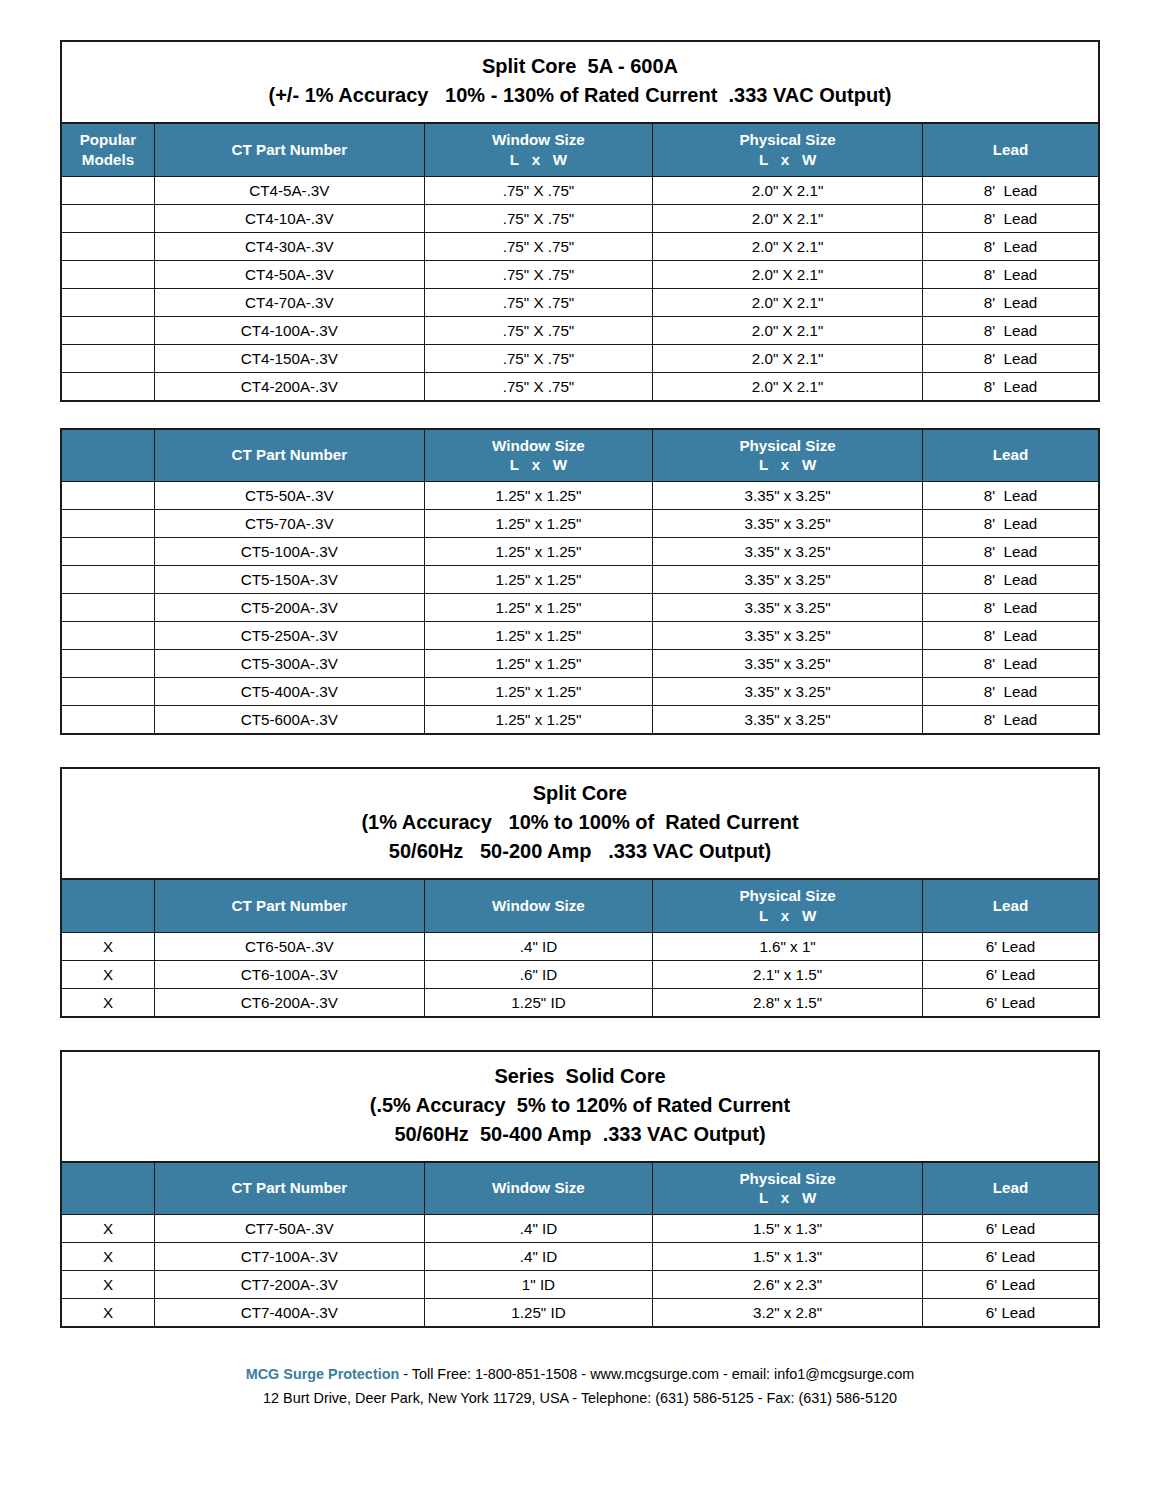Split Core 5A - 600A (+/- 1% Accuracy 10% - 130% of Rated Current .333 VAC Output)
| Popular Models | CT Part Number | Window Size L x W | Physical Size L x W | Lead |
| --- | --- | --- | --- | --- |
| | CT4-5A-.3V | .75" X .75" | 2.0" X 2.1" | 8' Lead |
| | CT4-10A-.3V | .75" X .75" | 2.0" X 2.1" | 8' Lead |
| | CT4-30A-.3V | .75" X .75" | 2.0" X 2.1" | 8' Lead |
| | CT4-50A-.3V | .75" X .75" | 2.0" X 2.1" | 8' Lead |
| | CT4-70A-.3V | .75" X .75" | 2.0" X 2.1" | 8' Lead |
| | CT4-100A-.3V | .75" X .75" | 2.0" X 2.1" | 8' Lead |
| | CT4-150A-.3V | .75" X .75" | 2.0" X 2.1" | 8' Lead |
| | CT4-200A-.3V | .75" X .75" | 2.0" X 2.1" | 8' Lead |
| | CT Part Number | Window Size L x W | Physical Size L x W | Lead |
| --- | --- | --- | --- | --- |
| | CT5-50A-.3V | 1.25" x 1.25" | 3.35" x 3.25" | 8' Lead |
| | CT5-70A-.3V | 1.25" x 1.25" | 3.35" x 3.25" | 8' Lead |
| | CT5-100A-.3V | 1.25" x 1.25" | 3.35" x 3.25" | 8' Lead |
| | CT5-150A-.3V | 1.25" x 1.25" | 3.35" x 3.25" | 8' Lead |
| | CT5-200A-.3V | 1.25" x 1.25" | 3.35" x 3.25" | 8' Lead |
| | CT5-250A-.3V | 1.25" x 1.25" | 3.35" x 3.25" | 8' Lead |
| | CT5-300A-.3V | 1.25" x 1.25" | 3.35" x 3.25" | 8' Lead |
| | CT5-400A-.3V | 1.25" x 1.25" | 3.35" x 3.25" | 8' Lead |
| | CT5-600A-.3V | 1.25" x 1.25" | 3.35" x 3.25" | 8' Lead |
Split Core (1% Accuracy 10% to 100% of Rated Current 50/60Hz 50-200 Amp .333 VAC Output)
| | CT Part Number | Window Size | Physical Size L x W | Lead |
| --- | --- | --- | --- | --- |
| X | CT6-50A-.3V | .4" ID | 1.6" x 1" | 6' Lead |
| X | CT6-100A-.3V | .6" ID | 2.1" x 1.5" | 6' Lead |
| X | CT6-200A-.3V | 1.25" ID | 2.8" x 1.5" | 6' Lead |
Series Solid Core (.5% Accuracy 5% to 120% of Rated Current 50/60Hz 50-400 Amp .333 VAC Output)
| | CT Part Number | Window Size | Physical Size L x W | Lead |
| --- | --- | --- | --- | --- |
| X | CT7-50A-.3V | .4" ID | 1.5" x 1.3" | 6' Lead |
| X | CT7-100A-.3V | .4" ID | 1.5" x 1.3" | 6' Lead |
| X | CT7-200A-.3V | 1" ID | 2.6" x 2.3" | 6' Lead |
| X | CT7-400A-.3V | 1.25" ID | 3.2" x 2.8" | 6' Lead |
MCG Surge Protection - Toll Free: 1-800-851-1508 - www.mcgsurge.com - email: info1@mcgsurge.com
12 Burt Drive, Deer Park, New York 11729, USA - Telephone: (631) 586-5125 - Fax: (631) 586-5120